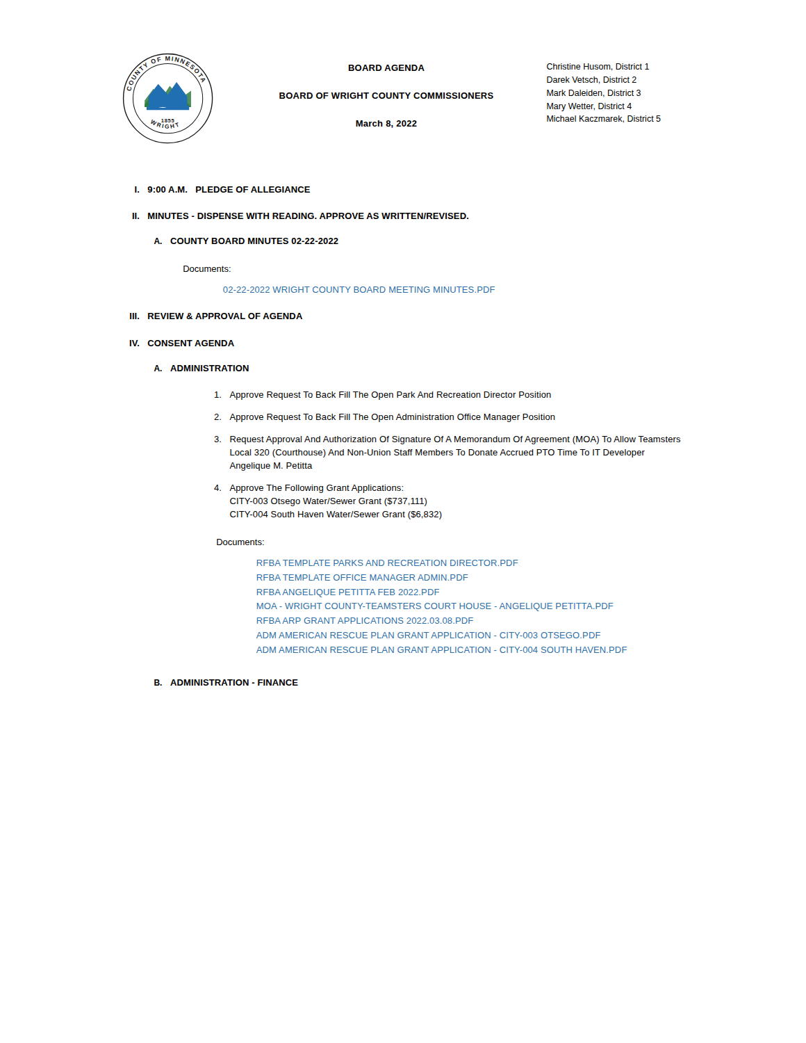COUNTY OF MINNESOTA WRIGHT 1855
BOARD AGENDA
BOARD OF WRIGHT COUNTY COMMISSIONERS
March 8, 2022
Christine Husom, District 1
Darek Vetsch, District 2
Mark Daleiden, District 3
Mary Wetter, District 4
Michael Kaczmarek, District 5
I. 9:00 A.M. PLEDGE OF ALLEGIANCE
II. MINUTES - DISPENSE WITH READING. APPROVE AS WRITTEN/REVISED.
A. COUNTY BOARD MINUTES 02-22-2022
Documents:
02-22-2022 WRIGHT COUNTY BOARD MEETING MINUTES.PDF
III. REVIEW & APPROVAL OF AGENDA
IV. CONSENT AGENDA
A. ADMINISTRATION
1. Approve Request To Back Fill The Open Park And Recreation Director Position
2. Approve Request To Back Fill The Open Administration Office Manager Position
3. Request Approval And Authorization Of Signature Of A Memorandum Of Agreement (MOA) To Allow Teamsters Local 320 (Courthouse) And Non-Union Staff Members To Donate Accrued PTO Time To IT Developer Angelique M. Petitta
4. Approve The Following Grant Applications:
CITY-003 Otsego Water/Sewer Grant ($737,111)
CITY-004 South Haven Water/Sewer Grant ($6,832)
Documents:
RFBA TEMPLATE PARKS AND RECREATION DIRECTOR.PDF
RFBA TEMPLATE OFFICE MANAGER ADMIN.PDF
RFBA ANGELIQUE PETITTA FEB 2022.PDF
MOA - WRIGHT COUNTY-TEAMSTERS COURT HOUSE - ANGELIQUE PETITTA.PDF
RFBA ARP GRANT APPLICATIONS 2022.03.08.PDF
ADM AMERICAN RESCUE PLAN GRANT APPLICATION - CITY-003 OTSEGO.PDF
ADM AMERICAN RESCUE PLAN GRANT APPLICATION - CITY-004 SOUTH HAVEN.PDF
B. ADMINISTRATION - FINANCE